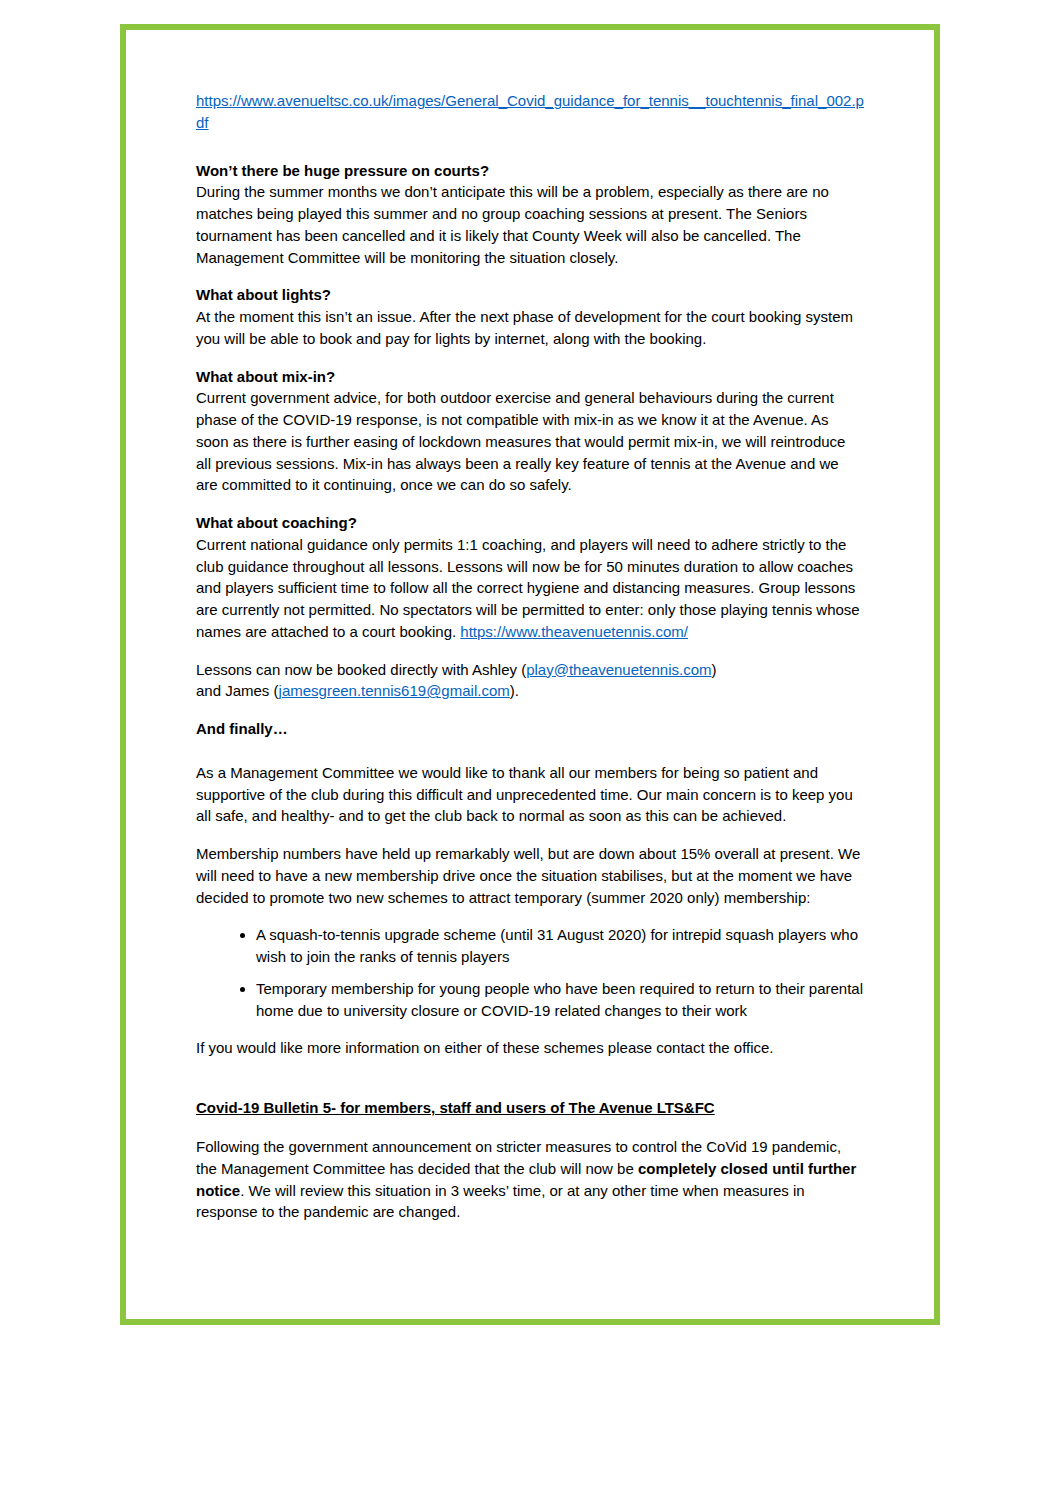https://www.avenueltsc.co.uk/images/General_Covid_guidance_for_tennis__touchtennis_final_002.pdf
Won’t there be huge pressure on courts?
During the summer months we don’t anticipate this will be a problem, especially as there are no matches being played this summer and no group coaching sessions at present. The Seniors tournament has been cancelled and it is likely that County Week will also be cancelled. The Management Committee will be monitoring the situation closely.
What about lights?
At the moment this isn’t an issue. After the next phase of development for the court booking system you will be able to book and pay for lights by internet, along with the booking.
What about mix-in?
Current government advice, for both outdoor exercise and general behaviours during the current phase of the COVID-19 response, is not compatible with mix-in as we know it at the Avenue. As soon as there is further easing of lockdown measures that would permit mix-in, we will reintroduce all previous sessions. Mix-in has always been a really key feature of tennis at the Avenue and we are committed to it continuing, once we can do so safely.
What about coaching?
Current national guidance only permits 1:1 coaching, and players will need to adhere strictly to the club guidance throughout all lessons. Lessons will now be for 50 minutes duration to allow coaches and players sufficient time to follow all the correct hygiene and distancing measures. Group lessons are currently not permitted. No spectators will be permitted to enter: only those playing tennis whose names are attached to a court booking. https://www.theavenuetennis.com/
Lessons can now be booked directly with Ashley (play@theavenuetennis.com)
and James (jamesgreen.tennis619@gmail.com).
And finally…
As a Management Committee we would like to thank all our members for being so patient and supportive of the club during this difficult and unprecedented time. Our main concern is to keep you all safe, and healthy- and to get the club back to normal as soon as this can be achieved.
Membership numbers have held up remarkably well, but are down about 15% overall at present. We will need to have a new membership drive once the situation stabilises, but at the moment we have decided to promote two new schemes to attract temporary (summer 2020 only) membership:
A squash-to-tennis upgrade scheme (until 31 August 2020) for intrepid squash players who wish to join the ranks of tennis players
Temporary membership for young people who have been required to return to their parental home due to university closure or COVID-19 related changes to their work
If you would like more information on either of these schemes please contact the office.
Covid-19 Bulletin 5- for members, staff and users of The Avenue LTS&FC
Following the government announcement on stricter measures to control the CoVid 19 pandemic, the Management Committee has decided that the club will now be completely closed until further notice. We will review this situation in 3 weeks’ time, or at any other time when measures in response to the pandemic are changed.